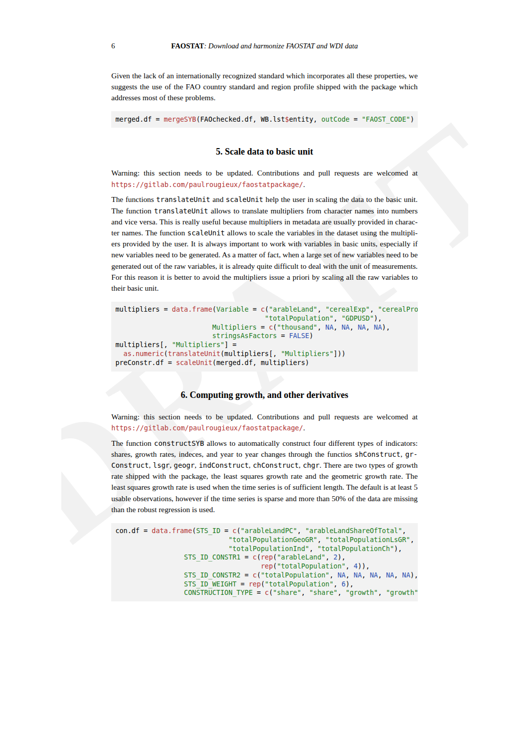DRAFT
6 FAOSTAT: Download and harmonize FAOSTAT and WDI data
Given the lack of an internationally recognized standard which incorporates all these properties, we suggests the use of the FAO country standard and region profile shipped with the package which addresses most of these problems.
merged.df = mergeSYB(FAOchecked.df, WB.lst$entity, outCode = "FAOST_CODE")
5. Scale data to basic unit
Warning: this section needs to be updated. Contributions and pull requests are welcomed at https://gitlab.com/paulrougieux/faostatpackage/.
The functions translateUnit and scaleUnit help the user in scaling the data to the basic unit. The function translateUnit allows to translate multipliers from character names into numbers and vice versa. This is really useful because multipliers in metadata are usually provided in character names. The function scaleUnit allows to scale the variables in the dataset using the multipliers provided by the user. It is always important to work with variables in basic units, especially if new variables need to be generated. As a matter of fact, when a large set of new variables need to be generated out of the raw variables, it is already quite difficult to deal with the unit of measurements. For this reason it is better to avoid the multipliers issue a priori by scaling all the raw variables to their basic unit.
multipliers = data.frame(Variable = c("arableLand", "cerealExp", "cerealProd",
                                     "totalPopulation", "GDPUSD"),
                        Multipliers = c("thousand", NA, NA, NA, NA),
                        stringsAsFactors = FALSE)
multipliers[, "Multipliers"] =
  as.numeric(translateUnit(multipliers[, "Multipliers"]))
preConstr.df = scaleUnit(merged.df, multipliers)
6. Computing growth, and other derivatives
Warning: this section needs to be updated. Contributions and pull requests are welcomed at https://gitlab.com/paulrougieux/faostatpackage/.
The function constructSYB allows to automatically construct four different types of indicators: shares, growth rates, indeces, and year to year changes through the functios shConstruct, grConstruct, lsgr, geogr, indConstruct, chConstruct, chgr. There are two types of growth rate shipped with the package, the least squares growth rate and the geometric growth rate. The least squares growth rate is used when the time series is of sufficient length. The default is at least 5 usable observations, however if the time series is sparse and more than 50% of the data are missing than the robust regression is used.
con.df = data.frame(STS_ID = c("arableLandPC", "arableLandShareOfTotal",
                            "totalPopulationGeoGR", "totalPopulationLsGR",
                            "totalPopulationInd", "totalPopulationCh"),
                 STS_ID_CONSTR1 = c(rep("arableLand", 2),
                                    rep("totalPopulation", 4)),
                 STS_ID_CONSTR2 = c("totalPopulation", NA, NA, NA, NA, NA),
                 STS_ID_WEIGHT = rep("totalPopulation", 6),
                 CONSTRUCTION_TYPE = c("share", "share", "growth", "growth",